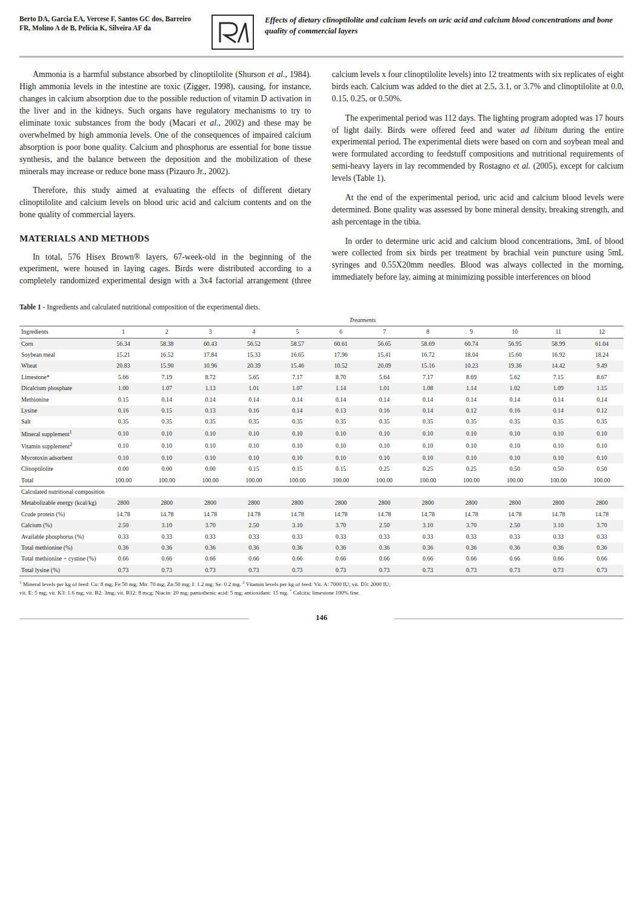Berto DA, Garcia EA, Vercese F, Santos GC dos, Barreiro FR, Molino A de B, Pelícia K, Silveira AF da
Effects of dietary clinoptilolite and calcium levels on uric acid and calcium blood concentrations and bone quality of commercial layers
Ammonia is a harmful substance absorbed by clinoptilolite (Shurson et al., 1984). High ammonia levels in the intestine are toxic (Zigger, 1998), causing, for instance, changes in calcium absorption due to the possible reduction of vitamin D activation in the liver and in the kidneys. Such organs have regulatory mechanisms to try to eliminate toxic substances from the body (Macari et al., 2002) and these may be overwhelmed by high ammonia levels. One of the consequences of impaired calcium absorption is poor bone quality. Calcium and phosphorus are essential for bone tissue synthesis, and the balance between the deposition and the mobilization of these minerals may increase or reduce bone mass (Pizauro Jr., 2002).
Therefore, this study aimed at evaluating the effects of different dietary clinoptilolite and calcium levels on blood uric acid and calcium contents and on the bone quality of commercial layers.
Materials and Methods
In total, 576 Hisex Brown® layers, 67-week-old in the beginning of the experiment, were housed in laying cages. Birds were distributed according to a completely randomized experimental design with a 3x4 factorial arrangement (three calcium levels x four clinoptilolite levels) into 12 treatments with six replicates of eight birds each. Calcium was added to the diet at 2.5, 3.1, or 3.7% and clinoptilolite at 0.0, 0.15, 0.25, or 0.50%.
The experimental period was 112 days. The lighting program adopted was 17 hours of light daily. Birds were offered feed and water ad libitum during the entire experimental period. The experimental diets were based on corn and soybean meal and were formulated according to feedstuff compositions and nutritional requirements of semi-heavy layers in lay recommended by Rostagno et al. (2005), except for calcium levels (Table 1).
At the end of the experimental period, uric acid and calcium blood levels were determined. Bone quality was assessed by bone mineral density, breaking strength, and ash percentage in the tibia.
In order to determine uric acid and calcium blood concentrations, 3mL of blood were collected from six birds per treatment by brachial vein puncture using 5mL syringes and 0.55X20mm needles. Blood was always collected in the morning, immediately before lay, aiming at minimizing possible interferences on blood
Table 1 - Ingredients and calculated nutritional composition of the experimental diets.
| | Treatments |
| --- | --- |
| Ingredients | 1 | 2 | 3 | 4 | 5 | 6 | 7 | 8 | 9 | 10 | 11 | 12 |
| Corn | 56.34 | 58.38 | 60.43 | 56.52 | 58.57 | 60.61 | 56.65 | 58.69 | 60.74 | 56.95 | 58.99 | 61.04 |
| Soybean meal | 15.21 | 16.52 | 17.84 | 15.33 | 16.65 | 17.96 | 15.41 | 16.72 | 18.04 | 15.60 | 16.92 | 18.24 |
| Wheat | 20.83 | 15.90 | 10.96 | 20.39 | 15.46 | 10.52 | 20.09 | 15.16 | 10.23 | 19.36 | 14.42 | 9.49 |
| Limestone* | 5.66 | 7.19 | 8.72 | 5.65 | 7.17 | 8.70 | 5.64 | 7.17 | 8.69 | 5.62 | 7.15 | 8.67 |
| Dicalcium phosphate | 1.00 | 1.07 | 1.13 | 1.01 | 1.07 | 1.14 | 1.01 | 1.08 | 1.14 | 1.02 | 1.09 | 1.15 |
| Methionine | 0.15 | 0.14 | 0.14 | 0.14 | 0.14 | 0.14 | 0.14 | 0.14 | 0.14 | 0.14 | 0.14 | 0.14 |
| Lysine | 0.16 | 0.15 | 0.13 | 0.16 | 0.14 | 0.13 | 0.16 | 0.14 | 0.12 | 0.16 | 0.14 | 0.12 |
| Salt | 0.35 | 0.35 | 0.35 | 0.35 | 0.35 | 0.35 | 0.35 | 0.35 | 0.35 | 0.35 | 0.35 | 0.35 |
| Mineral supplement 1 | 0.10 | 0.10 | 0.10 | 0.10 | 0.10 | 0.10 | 0.10 | 0.10 | 0.10 | 0.10 | 0.10 | 0.10 |
| Vitamin supplement 2 | 0.10 | 0.10 | 0.10 | 0.10 | 0.10 | 0.10 | 0.10 | 0.10 | 0.10 | 0.10 | 0.10 | 0.10 |
| Mycotoxin adsorbent | 0.10 | 0.10 | 0.10 | 0.10 | 0.10 | 0.10 | 0.10 | 0.10 | 0.10 | 0.10 | 0.10 | 0.10 |
| Clinoptilolite | 0.00 | 0.00 | 0.00 | 0.15 | 0.15 | 0.15 | 0.25 | 0.25 | 0.25 | 0.50 | 0.50 | 0.50 |
| Total | 100.00 | 100.00 | 100.00 | 100.00 | 100.00 | 100.00 | 100.00 | 100.00 | 100.00 | 100.00 | 100.00 | 100.00 |
| Calculated nutritional composition |
| Metabolizable energy (kcal/kg) | 2800 | 2800 | 2800 | 2800 | 2800 | 2800 | 2800 | 2800 | 2800 | 2800 | 2800 | 2800 |
| Crude protein (%) | 14.78 | 14.78 | 14.78 | 14.78 | 14.78 | 14.78 | 14.78 | 14.78 | 14.78 | 14.78 | 14.78 | 14.78 |
| Calcium (%) | 2.50 | 3.10 | 3.70 | 2.50 | 3.10 | 3.70 | 2.50 | 3.10 | 3.70 | 2.50 | 3.10 | 3.70 |
| Available phosphorus (%) | 0.33 | 0.33 | 0.33 | 0.33 | 0.33 | 0.33 | 0.33 | 0.33 | 0.33 | 0.33 | 0.33 | 0.33 |
| Total methionine (%) | 0.36 | 0.36 | 0.36 | 0.36 | 0.36 | 0.36 | 0.36 | 0.36 | 0.36 | 0.36 | 0.36 | 0.36 |
| Total methionine + cystine (%) | 0.66 | 0.66 | 0.66 | 0.66 | 0.66 | 0.66 | 0.66 | 0.66 | 0.66 | 0.66 | 0.66 | 0.66 |
| Total lysine (%) | 0.73 | 0.73 | 0.73 | 0.73 | 0.73 | 0.73 | 0.73 | 0.73 | 0.73 | 0.73 | 0.73 | 0.73 |
1 Mineral levels per kg of feed: Cu: 8 mg; Fe:50 mg; Mn: 70 mg; Zn:50 mg; I: 1.2 mg; Se: 0.2 mg. 2 Vitamin levels per kg of feed: Vit. A: 7000 IU; vit. D3: 2000 IU;
vit. E: 5 mg; vit. K3: 1.6 mg; vit. B2: 3mg; vit. B12: 8 mcg; Niacin: 20 mg; pantothenic acid: 5 mg; antioxidant: 15 mg. * Calcitic limestone 100% fine.
146